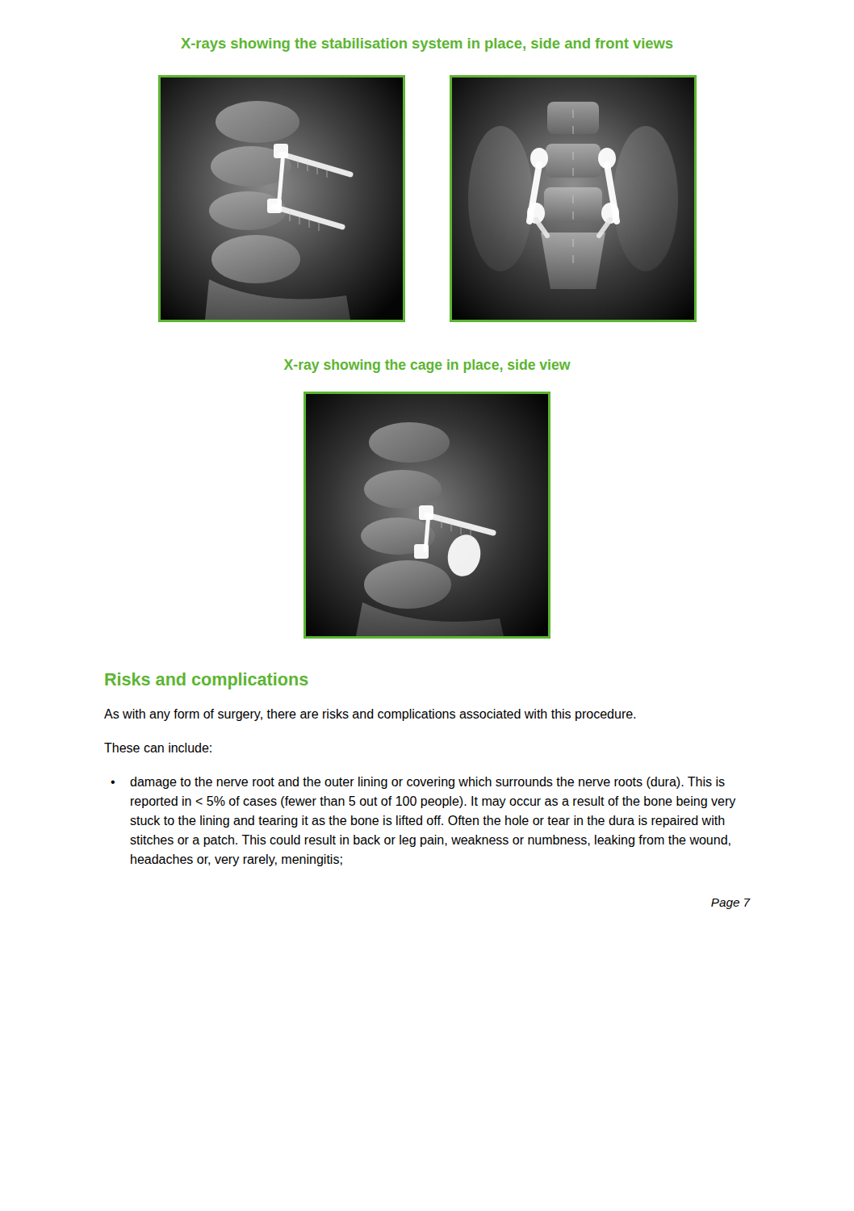X-rays showing the stabilisation system in place, side and front views
X-ray showing the cage in place, side view
Risks and complications
As with any form of surgery, there are risks and complications associated with this procedure.
These can include:
damage to the nerve root and the outer lining or covering which surrounds the nerve roots (dura). This is reported in < 5% of cases (fewer than 5 out of 100 people). It may occur as a result of the bone being very stuck to the lining and tearing it as the bone is lifted off. Often the hole or tear in the dura is repaired with stitches or a patch. This could result in back or leg pain, weakness or numbness, leaking from the wound, headaches or, very rarely, meningitis;
Page 7